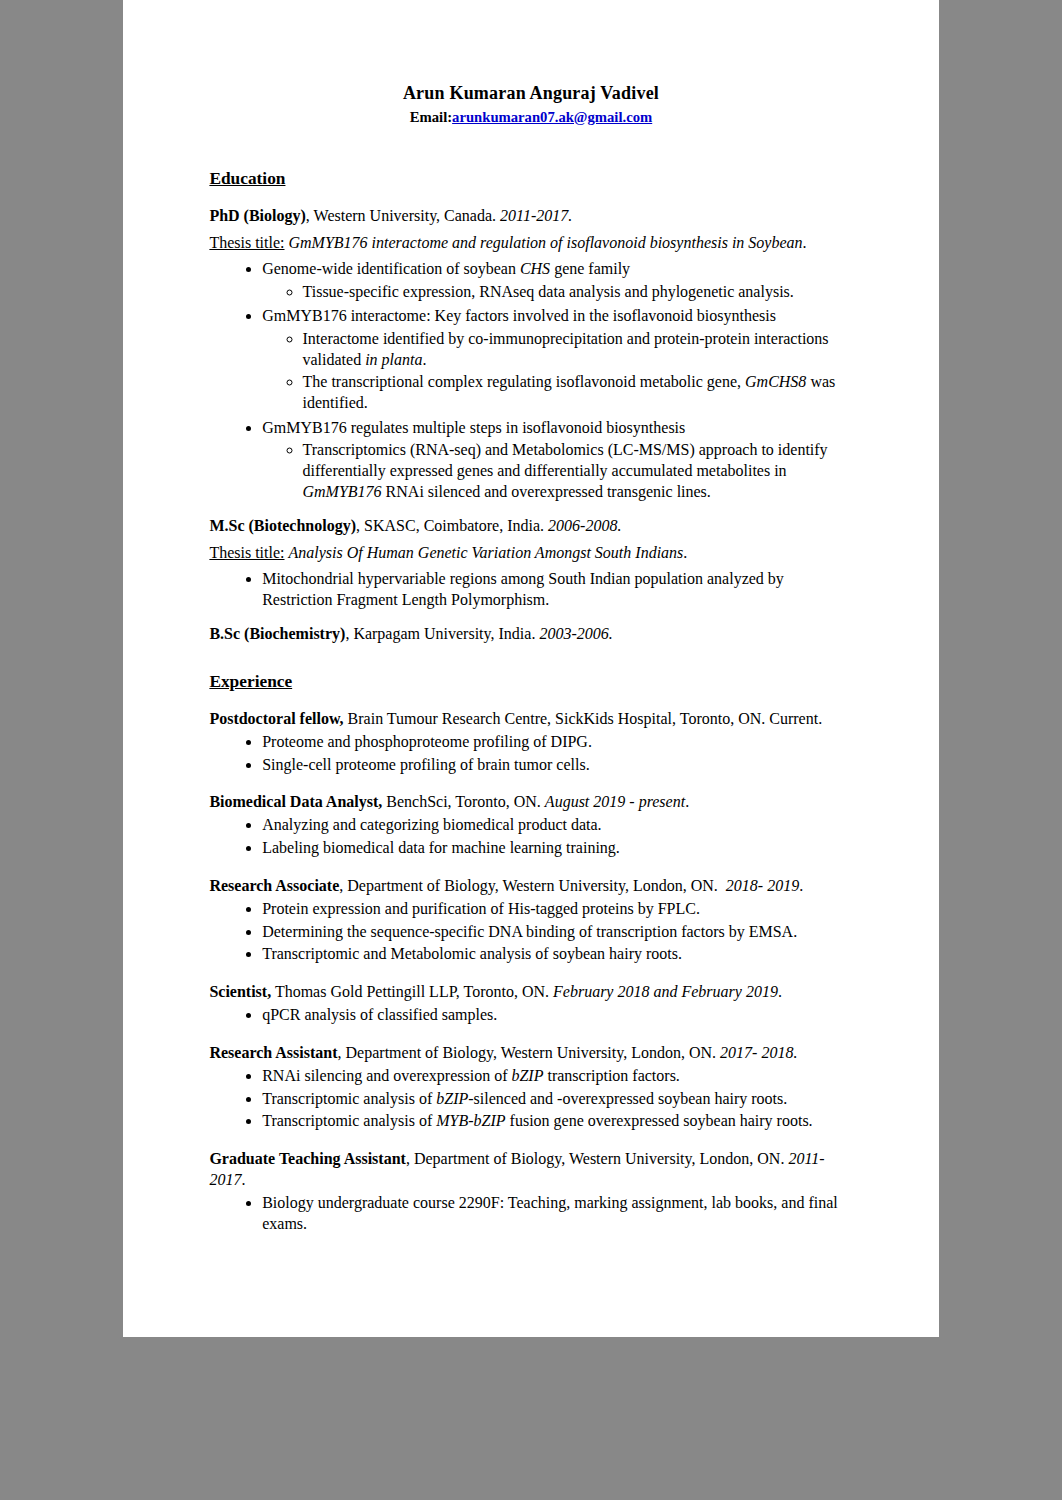Arun Kumaran Anguraj Vadivel
Email:arunkumaran07.ak@gmail.com
Education
PhD (Biology), Western University, Canada. 2011-2017.
Thesis title: GmMYB176 interactome and regulation of isoflavonoid biosynthesis in Soybean.
Genome-wide identification of soybean CHS gene family
Tissue-specific expression, RNAseq data analysis and phylogenetic analysis.
GmMYB176 interactome: Key factors involved in the isoflavonoid biosynthesis
Interactome identified by co-immunoprecipitation and protein-protein interactions validated in planta.
The transcriptional complex regulating isoflavonoid metabolic gene, GmCHS8 was identified.
GmMYB176 regulates multiple steps in isoflavonoid biosynthesis
Transcriptomics (RNA-seq) and Metabolomics (LC-MS/MS) approach to identify differentially expressed genes and differentially accumulated metabolites in GmMYB176 RNAi silenced and overexpressed transgenic lines.
M.Sc (Biotechnology), SKASC, Coimbatore, India. 2006-2008.
Thesis title: Analysis Of Human Genetic Variation Amongst South Indians.
Mitochondrial hypervariable regions among South Indian population analyzed by Restriction Fragment Length Polymorphism.
B.Sc (Biochemistry), Karpagam University, India. 2003-2006.
Experience
Postdoctoral fellow, Brain Tumour Research Centre, SickKids Hospital, Toronto, ON. Current.
Proteome and phosphoproteome profiling of DIPG.
Single-cell proteome profiling of brain tumor cells.
Biomedical Data Analyst, BenchSci, Toronto, ON. August 2019 - present.
Analyzing and categorizing biomedical product data.
Labeling biomedical data for machine learning training.
Research Associate, Department of Biology, Western University, London, ON. 2018- 2019.
Protein expression and purification of His-tagged proteins by FPLC.
Determining the sequence-specific DNA binding of transcription factors by EMSA.
Transcriptomic and Metabolomic analysis of soybean hairy roots.
Scientist, Thomas Gold Pettingill LLP, Toronto, ON. February 2018 and February 2019.
qPCR analysis of classified samples.
Research Assistant, Department of Biology, Western University, London, ON. 2017- 2018.
RNAi silencing and overexpression of bZIP transcription factors.
Transcriptomic analysis of bZIP-silenced and -overexpressed soybean hairy roots.
Transcriptomic analysis of MYB-bZIP fusion gene overexpressed soybean hairy roots.
Graduate Teaching Assistant, Department of Biology, Western University, London, ON. 2011-2017.
Biology undergraduate course 2290F: Teaching, marking assignment, lab books, and final exams.